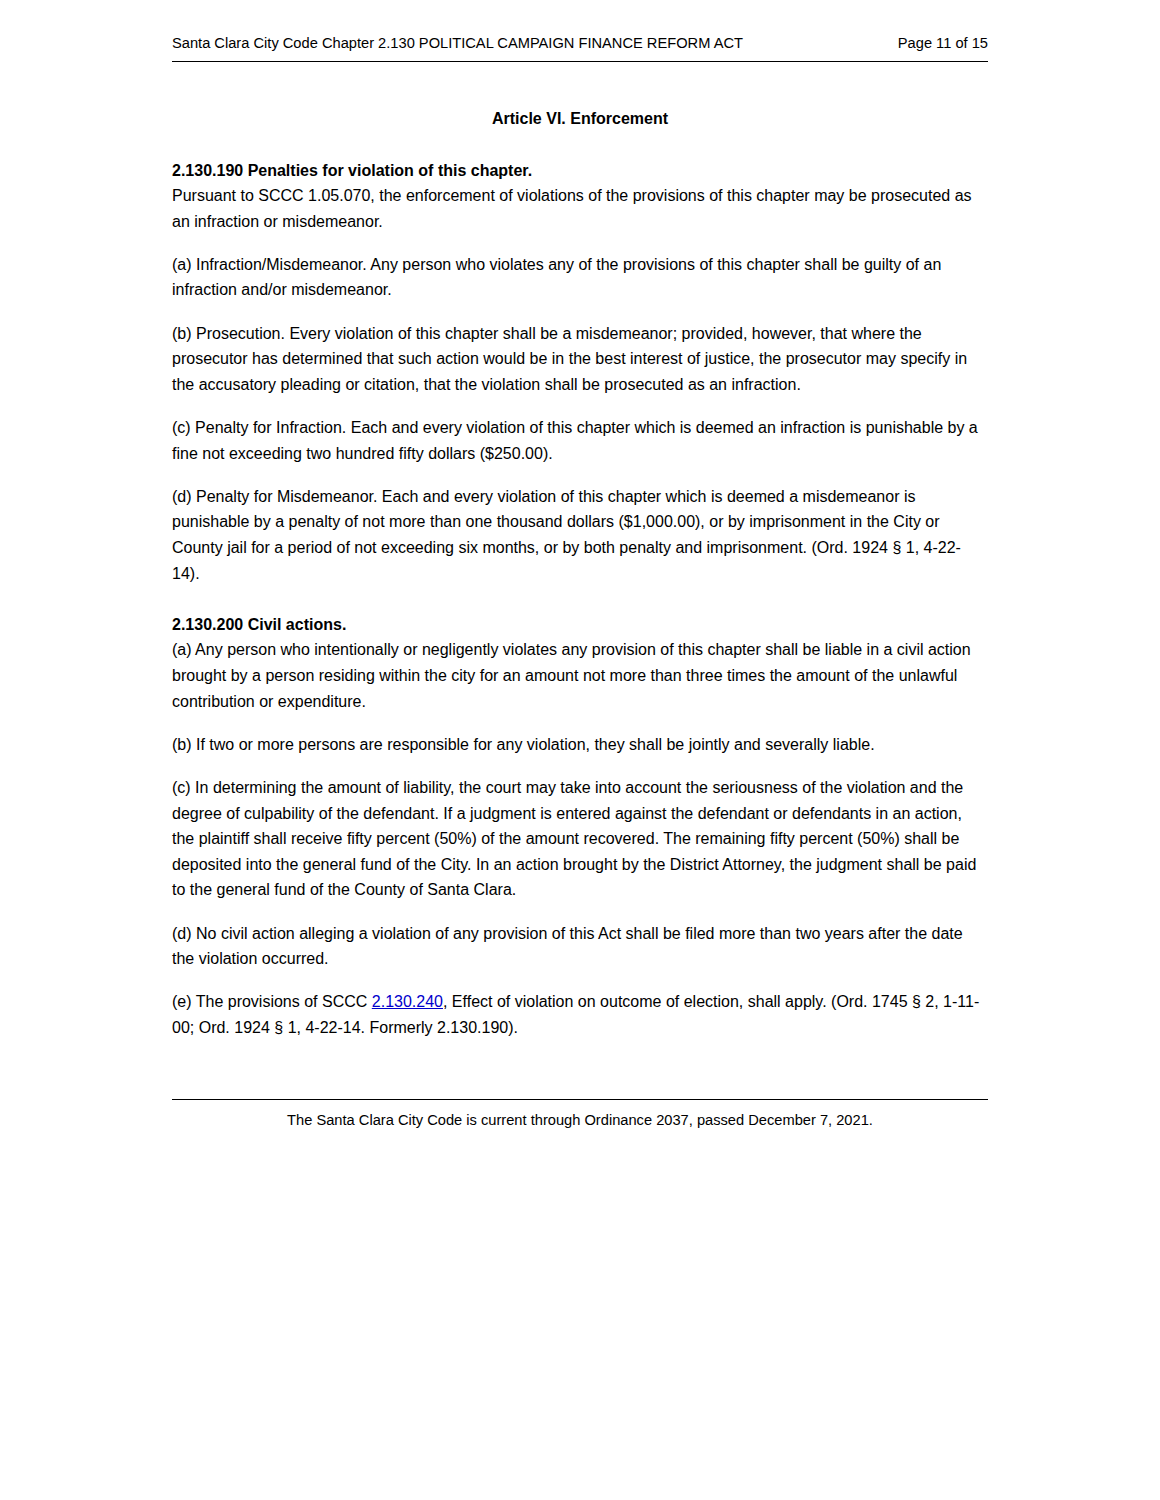Santa Clara City Code Chapter 2.130 POLITICAL CAMPAIGN FINANCE REFORM ACT Page 11 of 15
Article VI. Enforcement
2.130.190 Penalties for violation of this chapter.
Pursuant to SCCC 1.05.070, the enforcement of violations of the provisions of this chapter may be prosecuted as an infraction or misdemeanor.
(a) Infraction/Misdemeanor. Any person who violates any of the provisions of this chapter shall be guilty of an infraction and/or misdemeanor.
(b) Prosecution. Every violation of this chapter shall be a misdemeanor; provided, however, that where the prosecutor has determined that such action would be in the best interest of justice, the prosecutor may specify in the accusatory pleading or citation, that the violation shall be prosecuted as an infraction.
(c) Penalty for Infraction. Each and every violation of this chapter which is deemed an infraction is punishable by a fine not exceeding two hundred fifty dollars ($250.00).
(d) Penalty for Misdemeanor. Each and every violation of this chapter which is deemed a misdemeanor is punishable by a penalty of not more than one thousand dollars ($1,000.00), or by imprisonment in the City or County jail for a period of not exceeding six months, or by both penalty and imprisonment. (Ord. 1924 § 1, 4-22-14).
2.130.200 Civil actions.
(a) Any person who intentionally or negligently violates any provision of this chapter shall be liable in a civil action brought by a person residing within the city for an amount not more than three times the amount of the unlawful contribution or expenditure.
(b) If two or more persons are responsible for any violation, they shall be jointly and severally liable.
(c) In determining the amount of liability, the court may take into account the seriousness of the violation and the degree of culpability of the defendant. If a judgment is entered against the defendant or defendants in an action, the plaintiff shall receive fifty percent (50%) of the amount recovered. The remaining fifty percent (50%) shall be deposited into the general fund of the City. In an action brought by the District Attorney, the judgment shall be paid to the general fund of the County of Santa Clara.
(d) No civil action alleging a violation of any provision of this Act shall be filed more than two years after the date the violation occurred.
(e) The provisions of SCCC 2.130.240, Effect of violation on outcome of election, shall apply. (Ord. 1745 § 2, 1-11-00; Ord. 1924 § 1, 4-22-14. Formerly 2.130.190).
The Santa Clara City Code is current through Ordinance 2037, passed December 7, 2021.